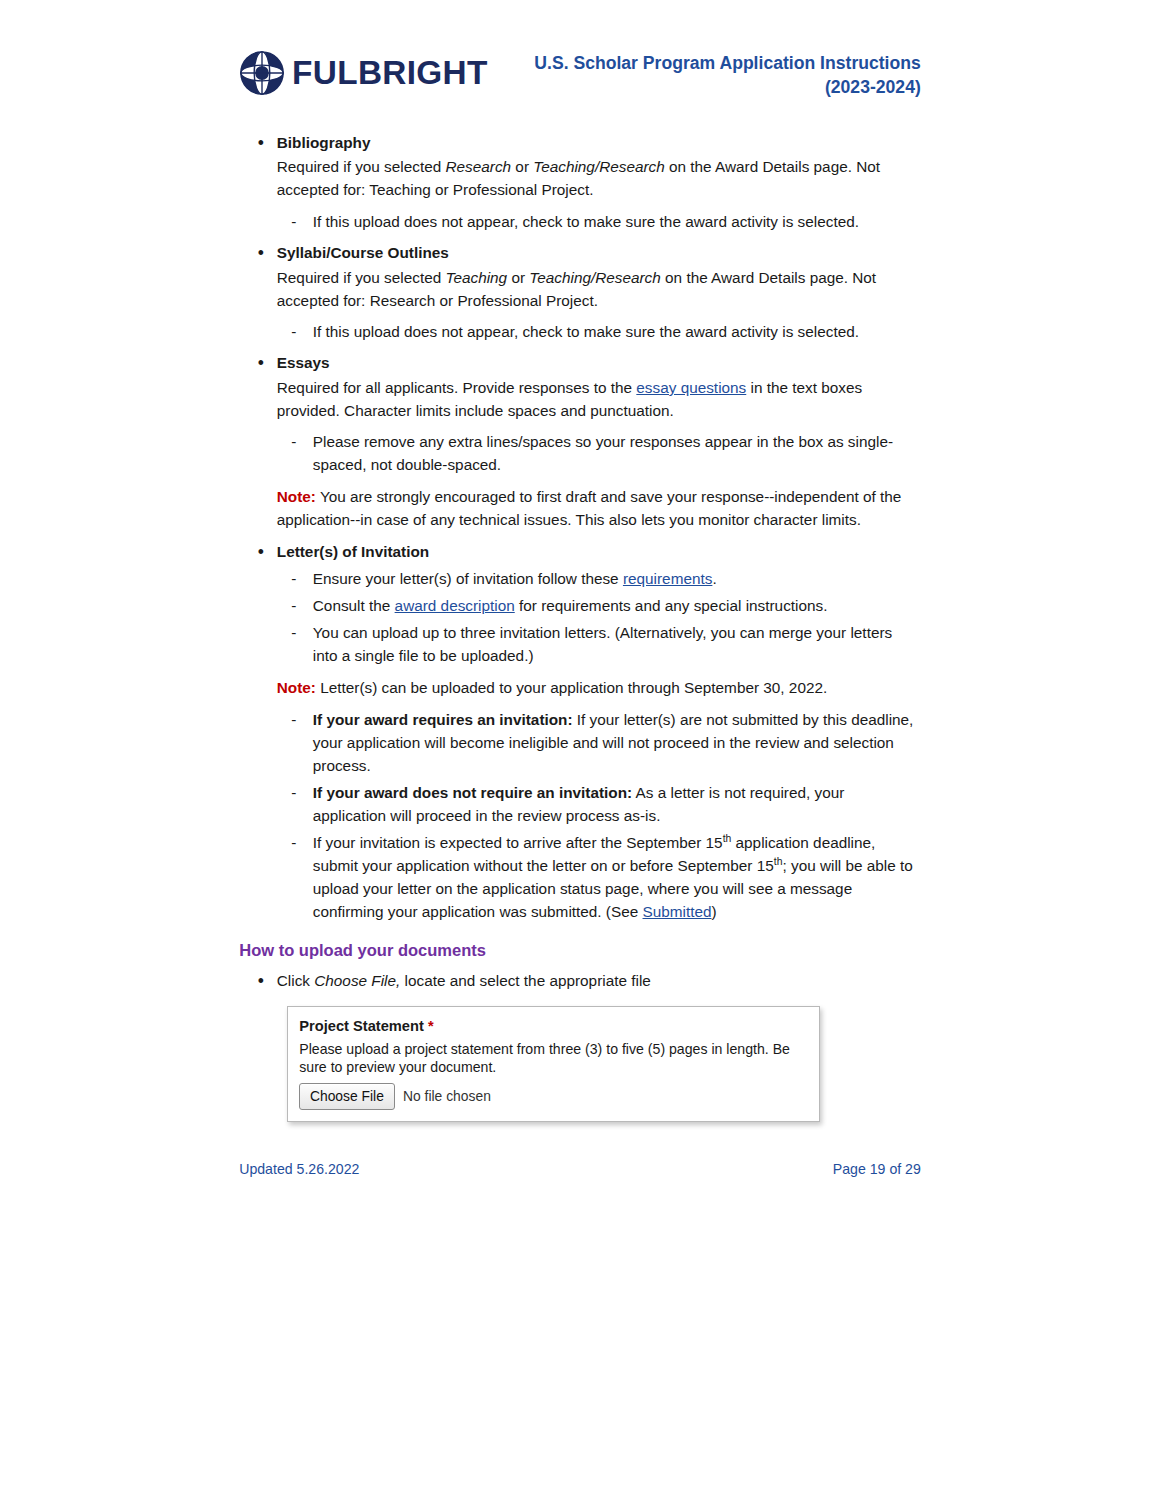FULBRIGHT
U.S. Scholar Program Application Instructions
(2023-2024)
Bibliography
Required if you selected Research or Teaching/Research on the Award Details page. Not accepted for: Teaching or Professional Project.
If this upload does not appear, check to make sure the award activity is selected.
Syllabi/Course Outlines
Required if you selected Teaching or Teaching/Research on the Award Details page. Not accepted for: Research or Professional Project.
If this upload does not appear, check to make sure the award activity is selected.
Essays
Required for all applicants. Provide responses to the essay questions in the text boxes provided. Character limits include spaces and punctuation.
Please remove any extra lines/spaces so your responses appear in the box as single-spaced, not double-spaced.
Note: You are strongly encouraged to first draft and save your response--independent of the application--in case of any technical issues. This also lets you monitor character limits.
Letter(s) of Invitation
Ensure your letter(s) of invitation follow these requirements.
Consult the award description for requirements and any special instructions.
You can upload up to three invitation letters. (Alternatively, you can merge your letters into a single file to be uploaded.)
Note: Letter(s) can be uploaded to your application through September 30, 2022.
If your award requires an invitation: If your letter(s) are not submitted by this deadline, your application will become ineligible and will not proceed in the review and selection process.
If your award does not require an invitation: As a letter is not required, your application will proceed in the review process as-is.
If your invitation is expected to arrive after the September 15th application deadline, submit your application without the letter on or before September 15th; you will be able to upload your letter on the application status page, where you will see a message confirming your application was submitted. (See Submitted)
How to upload your documents
Click Choose File, locate and select the appropriate file
Project Statement *
Please upload a project statement from three (3) to five (5) pages in length. Be sure to preview your document.
Choose File No file chosen
Updated 5.26.2022 Page 19 of 29